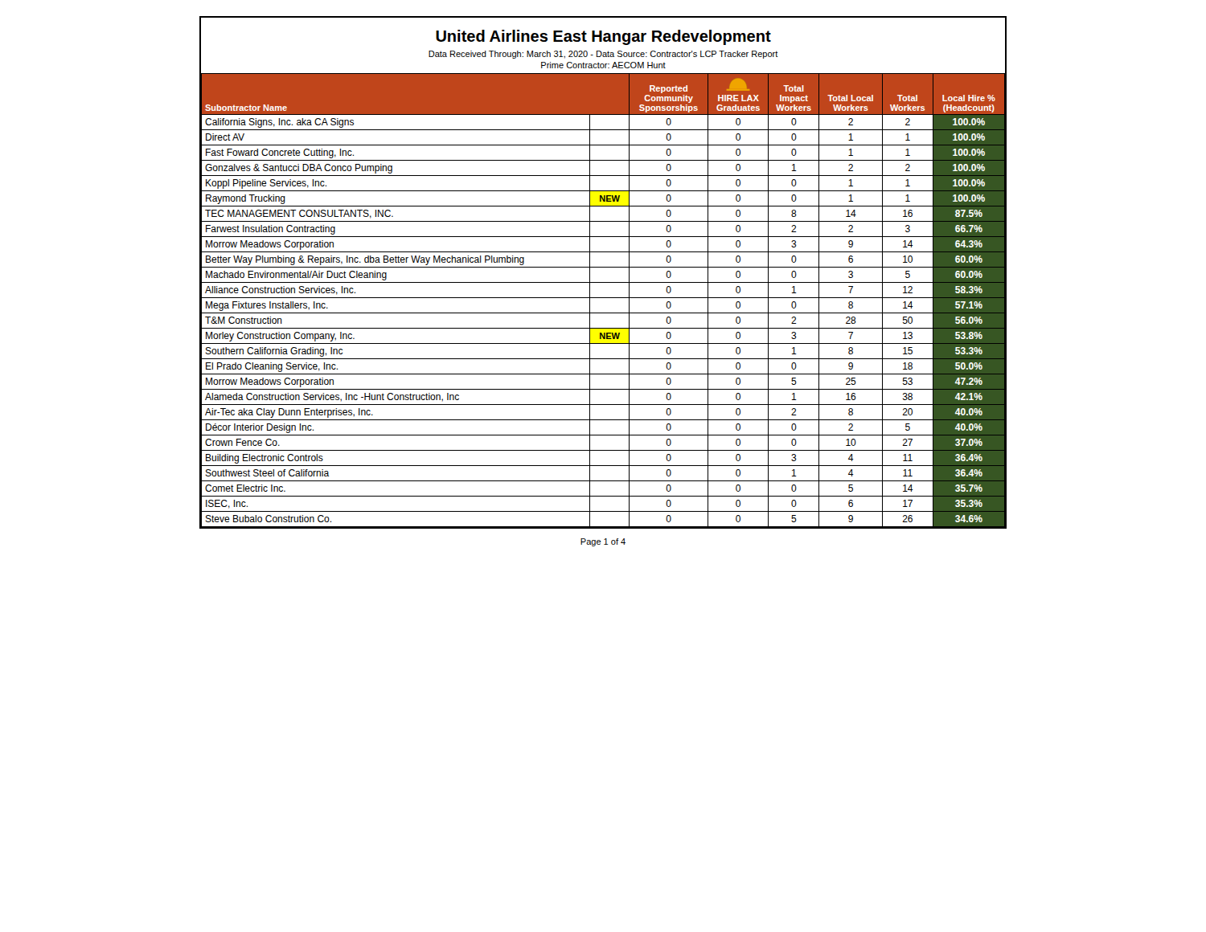United Airlines East Hangar Redevelopment
Data Received Through: March 31, 2020 - Data Source: Contractor's LCP Tracker Report
Prime Contractor: AECOM Hunt
| Subontractor Name | Reported Community Sponsorships | HIRE LAX Graduates | Total Impact Workers | Total Local Workers | Total Workers | Local Hire % (Headcount) |
| --- | --- | --- | --- | --- | --- | --- |
| California Signs, Inc. aka CA Signs | | 0 | 0 | 0 | 2 | 2 | 100.0% |
| Direct AV | | 0 | 0 | 0 | 1 | 1 | 100.0% |
| Fast Foward Concrete Cutting, Inc. | | 0 | 0 | 0 | 1 | 1 | 100.0% |
| Gonzalves & Santucci DBA Conco Pumping | | 0 | 0 | 1 | 2 | 2 | 100.0% |
| Koppl Pipeline Services, Inc. | | 0 | 0 | 0 | 1 | 1 | 100.0% |
| Raymond Trucking | NEW | 0 | 0 | 0 | 1 | 1 | 100.0% |
| TEC MANAGEMENT CONSULTANTS, INC. | | 0 | 0 | 8 | 14 | 16 | 87.5% |
| Farwest Insulation Contracting | | 0 | 0 | 2 | 2 | 3 | 66.7% |
| Morrow Meadows Corporation | | 0 | 0 | 3 | 9 | 14 | 64.3% |
| Better Way Plumbing & Repairs, Inc. dba Better Way Mechanical Plumbing | | 0 | 0 | 0 | 6 | 10 | 60.0% |
| Machado Environmental/Air Duct Cleaning | | 0 | 0 | 0 | 3 | 5 | 60.0% |
| Alliance Construction Services, Inc. | | 0 | 0 | 1 | 7 | 12 | 58.3% |
| Mega Fixtures Installers, Inc. | | 0 | 0 | 0 | 8 | 14 | 57.1% |
| T&M Construction | | 0 | 0 | 2 | 28 | 50 | 56.0% |
| Morley Construction Company, Inc. | NEW | 0 | 0 | 3 | 7 | 13 | 53.8% |
| Southern California Grading, Inc | | 0 | 0 | 1 | 8 | 15 | 53.3% |
| El Prado Cleaning Service, Inc. | | 0 | 0 | 0 | 9 | 18 | 50.0% |
| Morrow Meadows Corporation | | 0 | 0 | 5 | 25 | 53 | 47.2% |
| Alameda Construction Services, Inc -Hunt Construction, Inc | | 0 | 0 | 1 | 16 | 38 | 42.1% |
| Air-Tec aka Clay Dunn Enterprises, Inc. | | 0 | 0 | 2 | 8 | 20 | 40.0% |
| Décor Interior Design Inc. | | 0 | 0 | 0 | 2 | 5 | 40.0% |
| Crown Fence Co. | | 0 | 0 | 0 | 10 | 27 | 37.0% |
| Building Electronic Controls | | 0 | 0 | 3 | 4 | 11 | 36.4% |
| Southwest Steel of California | | 0 | 0 | 1 | 4 | 11 | 36.4% |
| Comet Electric Inc. | | 0 | 0 | 0 | 5 | 14 | 35.7% |
| ISEC, Inc. | | 0 | 0 | 0 | 6 | 17 | 35.3% |
| Steve Bubalo Constrution Co. | | 0 | 0 | 5 | 9 | 26 | 34.6% |
Page 1 of 4